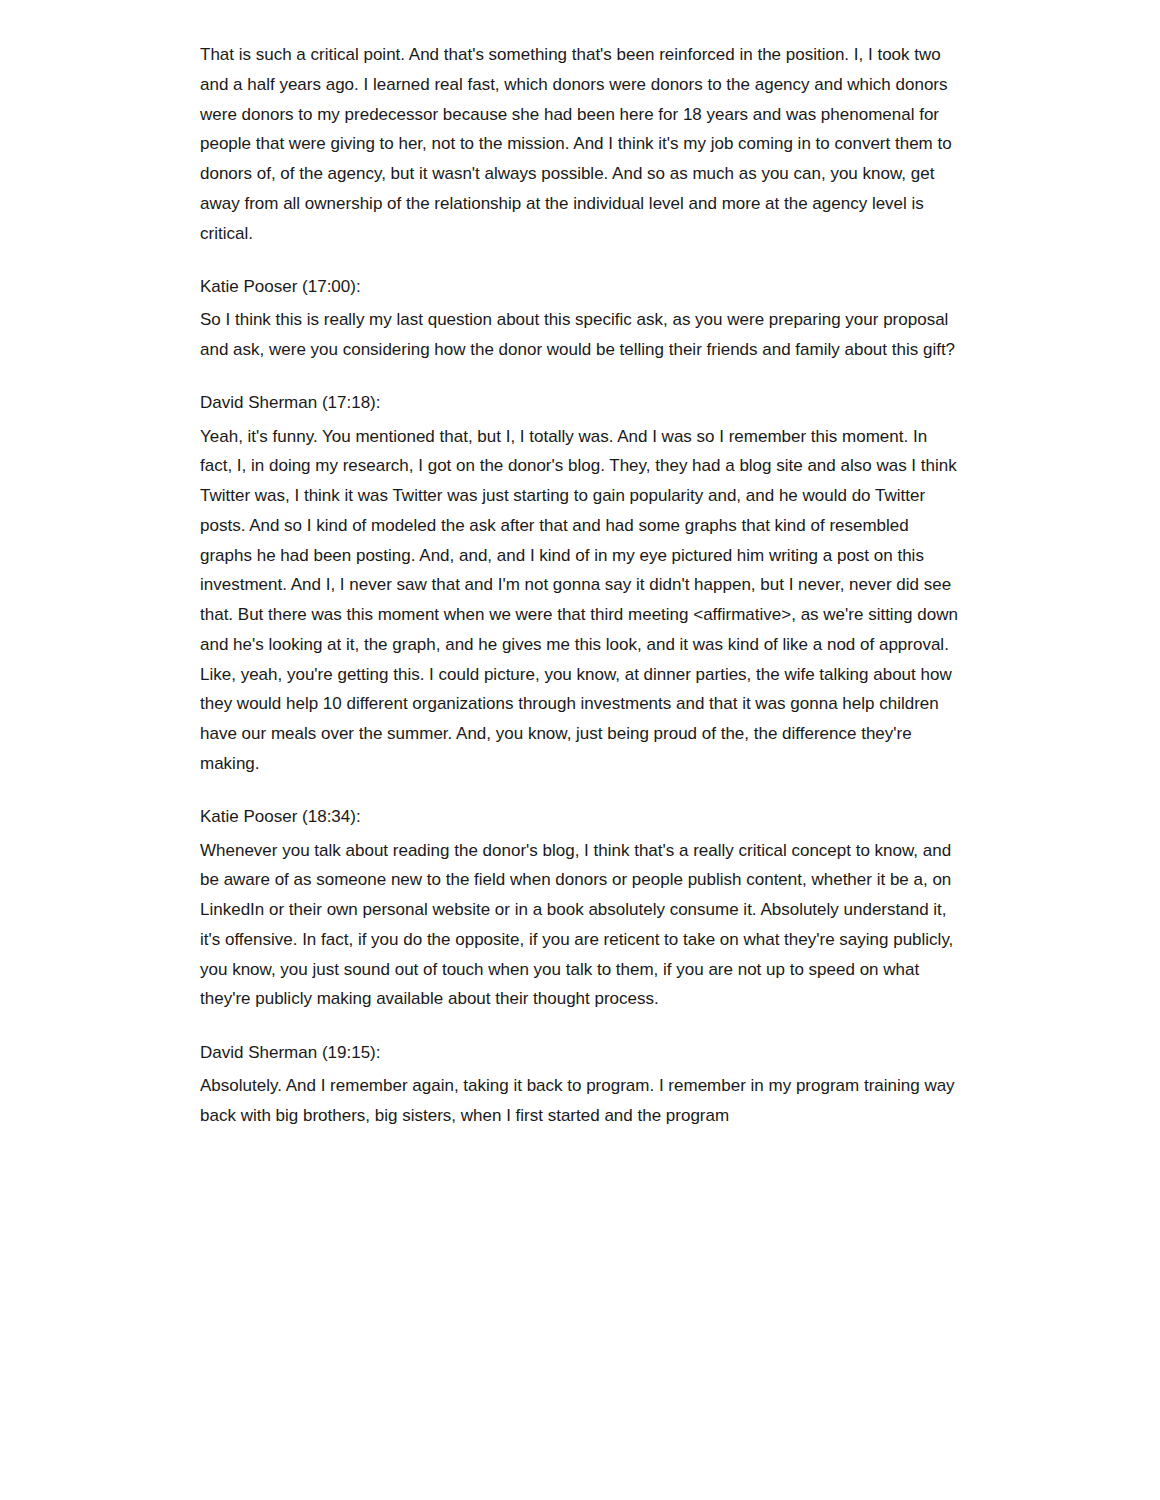That is such a critical point. And that's something that's been reinforced in the position. I, I took two and a half years ago. I learned real fast, which donors were donors to the agency and which donors were donors to my predecessor because she had been here for 18 years and was phenomenal for people that were giving to her, not to the mission. And I think it's my job coming in to convert them to donors of, of the agency, but it wasn't always possible. And so as much as you can, you know, get away from all ownership of the relationship at the individual level and more at the agency level is critical.
Katie Pooser (17:00):
So I think this is really my last question about this specific ask, as you were preparing your proposal and ask, were you considering how the donor would be telling their friends and family about this gift?
David Sherman (17:18):
Yeah, it's funny. You mentioned that, but I, I totally was. And I was so I remember this moment. In fact, I, in doing my research, I got on the donor's blog. They, they had a blog site and also was I think Twitter was, I think it was Twitter was just starting to gain popularity and, and he would do Twitter posts. And so I kind of modeled the ask after that and had some graphs that kind of resembled graphs he had been posting. And, and, and I kind of in my eye pictured him writing a post on this investment. And I, I never saw that and I'm not gonna say it didn't happen, but I never, never did see that. But there was this moment when we were that third meeting <affirmative>, as we're sitting down and he's looking at it, the graph, and he gives me this look, and it was kind of like a nod of approval. Like, yeah, you're getting this. I could picture, you know, at dinner parties, the wife talking about how they would help 10 different organizations through investments and that it was gonna help children have our meals over the summer. And, you know, just being proud of the, the difference they're making.
Katie Pooser (18:34):
Whenever you talk about reading the donor's blog, I think that's a really critical concept to know, and be aware of as someone new to the field when donors or people publish content, whether it be a, on LinkedIn or their own personal website or in a book absolutely consume it. Absolutely understand it, it's offensive. In fact, if you do the opposite, if you are reticent to take on what they're saying publicly, you know, you just sound out of touch when you talk to them, if you are not up to speed on what they're publicly making available about their thought process.
David Sherman (19:15):
Absolutely. And I remember again, taking it back to program. I remember in my program training way back with big brothers, big sisters, when I first started and the program